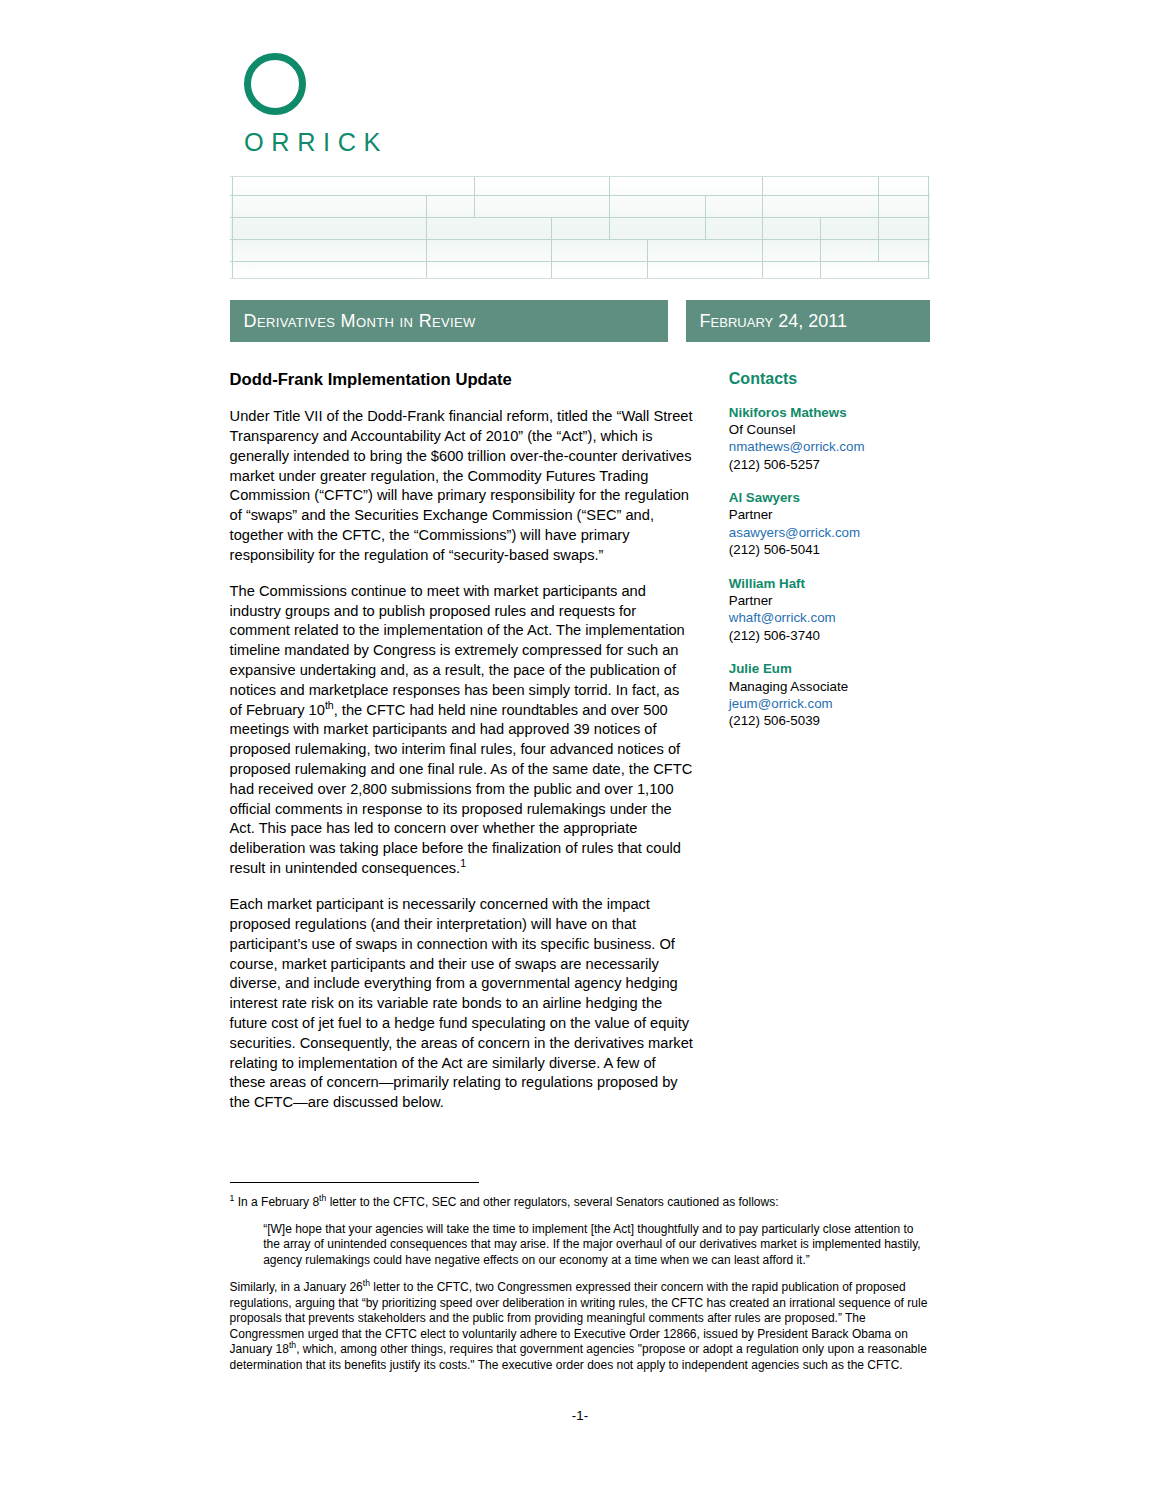ORRICK
Derivatives Month in Review
February 24, 2011
Dodd-Frank Implementation Update
Under Title VII of the Dodd-Frank financial reform, titled the “Wall Street Transparency and Accountability Act of 2010” (the “Act”), which is generally intended to bring the $600 trillion over-the-counter derivatives market under greater regulation, the Commodity Futures Trading Commission (“CFTC”) will have primary responsibility for the regulation of “swaps” and the Securities Exchange Commission (“SEC” and, together with the CFTC, the “Commissions”) will have primary responsibility for the regulation of “security-based swaps.”
The Commissions continue to meet with market participants and industry groups and to publish proposed rules and requests for comment related to the implementation of the Act. The implementation timeline mandated by Congress is extremely compressed for such an expansive undertaking and, as a result, the pace of the publication of notices and marketplace responses has been simply torrid. In fact, as of February 10th, the CFTC had held nine roundtables and over 500 meetings with market participants and had approved 39 notices of proposed rulemaking, two interim final rules, four advanced notices of proposed rulemaking and one final rule. As of the same date, the CFTC had received over 2,800 submissions from the public and over 1,100 official comments in response to its proposed rulemakings under the Act. This pace has led to concern over whether the appropriate deliberation was taking place before the finalization of rules that could result in unintended consequences.1
Each market participant is necessarily concerned with the impact proposed regulations (and their interpretation) will have on that participant’s use of swaps in connection with its specific business. Of course, market participants and their use of swaps are necessarily diverse, and include everything from a governmental agency hedging interest rate risk on its variable rate bonds to an airline hedging the future cost of jet fuel to a hedge fund speculating on the value of equity securities. Consequently, the areas of concern in the derivatives market relating to implementation of the Act are similarly diverse. A few of these areas of concern—primarily relating to regulations proposed by the CFTC—are discussed below.
Contacts
Nikiforos Mathews
Of Counsel
nmathews@orrick.com
(212) 506-5257
Al Sawyers
Partner
asawyers@orrick.com
(212) 506-5041
William Haft
Partner
whaft@orrick.com
(212) 506-3740
Julie Eum
Managing Associate
jeum@orrick.com
(212) 506-5039
1 In a February 8th letter to the CFTC, SEC and other regulators, several Senators cautioned as follows:
“[W]e hope that your agencies will take the time to implement [the Act] thoughtfully and to pay particularly close attention to the array of unintended consequences that may arise. If the major overhaul of our derivatives market is implemented hastily, agency rulemakings could have negative effects on our economy at a time when we can least afford it.”
Similarly, in a January 26th letter to the CFTC, two Congressmen expressed their concern with the rapid publication of proposed regulations, arguing that “by prioritizing speed over deliberation in writing rules, the CFTC has created an irrational sequence of rule proposals that prevents stakeholders and the public from providing meaningful comments after rules are proposed.” The Congressmen urged that the CFTC elect to voluntarily adhere to Executive Order 12866, issued by President Barack Obama on January 18th, which, among other things, requires that government agencies "propose or adopt a regulation only upon a reasonable determination that its benefits justify its costs." The executive order does not apply to independent agencies such as the CFTC.
-1-